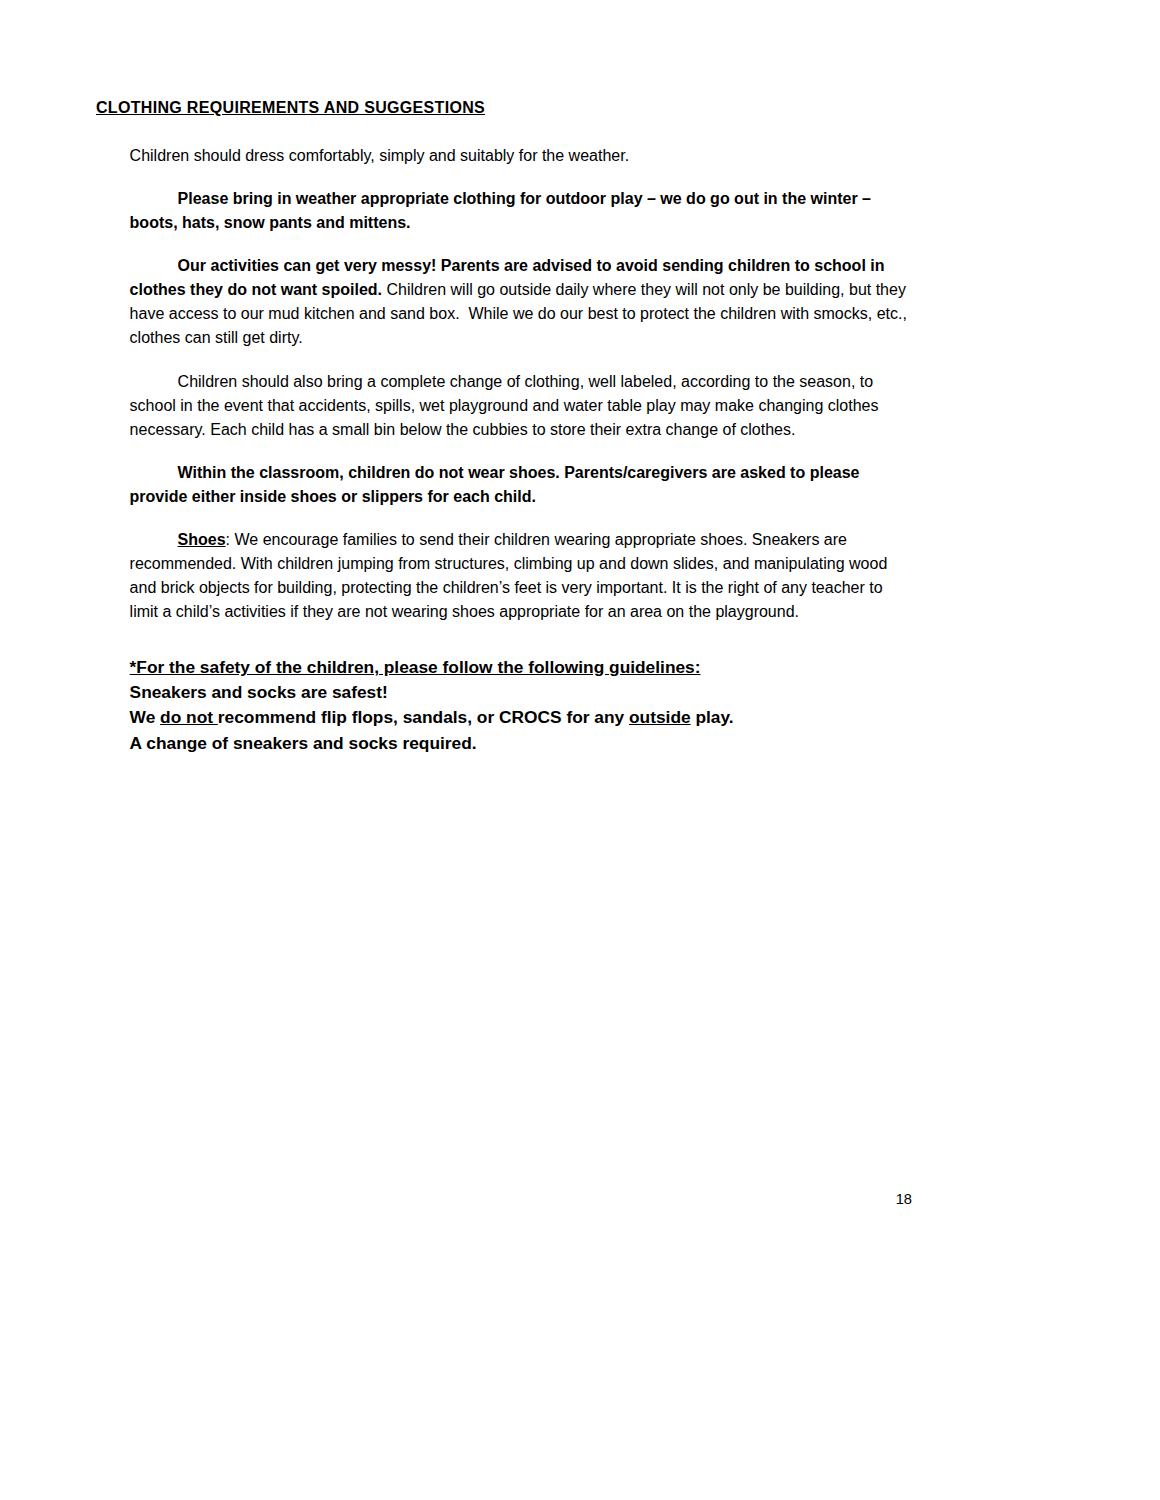CLOTHING REQUIREMENTS AND SUGGESTIONS
Children should dress comfortably, simply and suitably for the weather.
Please bring in weather appropriate clothing for outdoor play – we do go out in the winter – boots, hats, snow pants and mittens.
Our activities can get very messy! Parents are advised to avoid sending children to school in clothes they do not want spoiled. Children will go outside daily where they will not only be building, but they have access to our mud kitchen and sand box. While we do our best to protect the children with smocks, etc., clothes can still get dirty.
Children should also bring a complete change of clothing, well labeled, according to the season, to school in the event that accidents, spills, wet playground and water table play may make changing clothes necessary. Each child has a small bin below the cubbies to store their extra change of clothes.
Within the classroom, children do not wear shoes. Parents/caregivers are asked to please provide either inside shoes or slippers for each child.
Shoes: We encourage families to send their children wearing appropriate shoes. Sneakers are recommended. With children jumping from structures, climbing up and down slides, and manipulating wood and brick objects for building, protecting the children’s feet is very important. It is the right of any teacher to limit a child’s activities if they are not wearing shoes appropriate for an area on the playground.
*For the safety of the children, please follow the following guidelines: Sneakers and socks are safest! We do not recommend flip flops, sandals, or CROCS for any outside play. A change of sneakers and socks required.
18